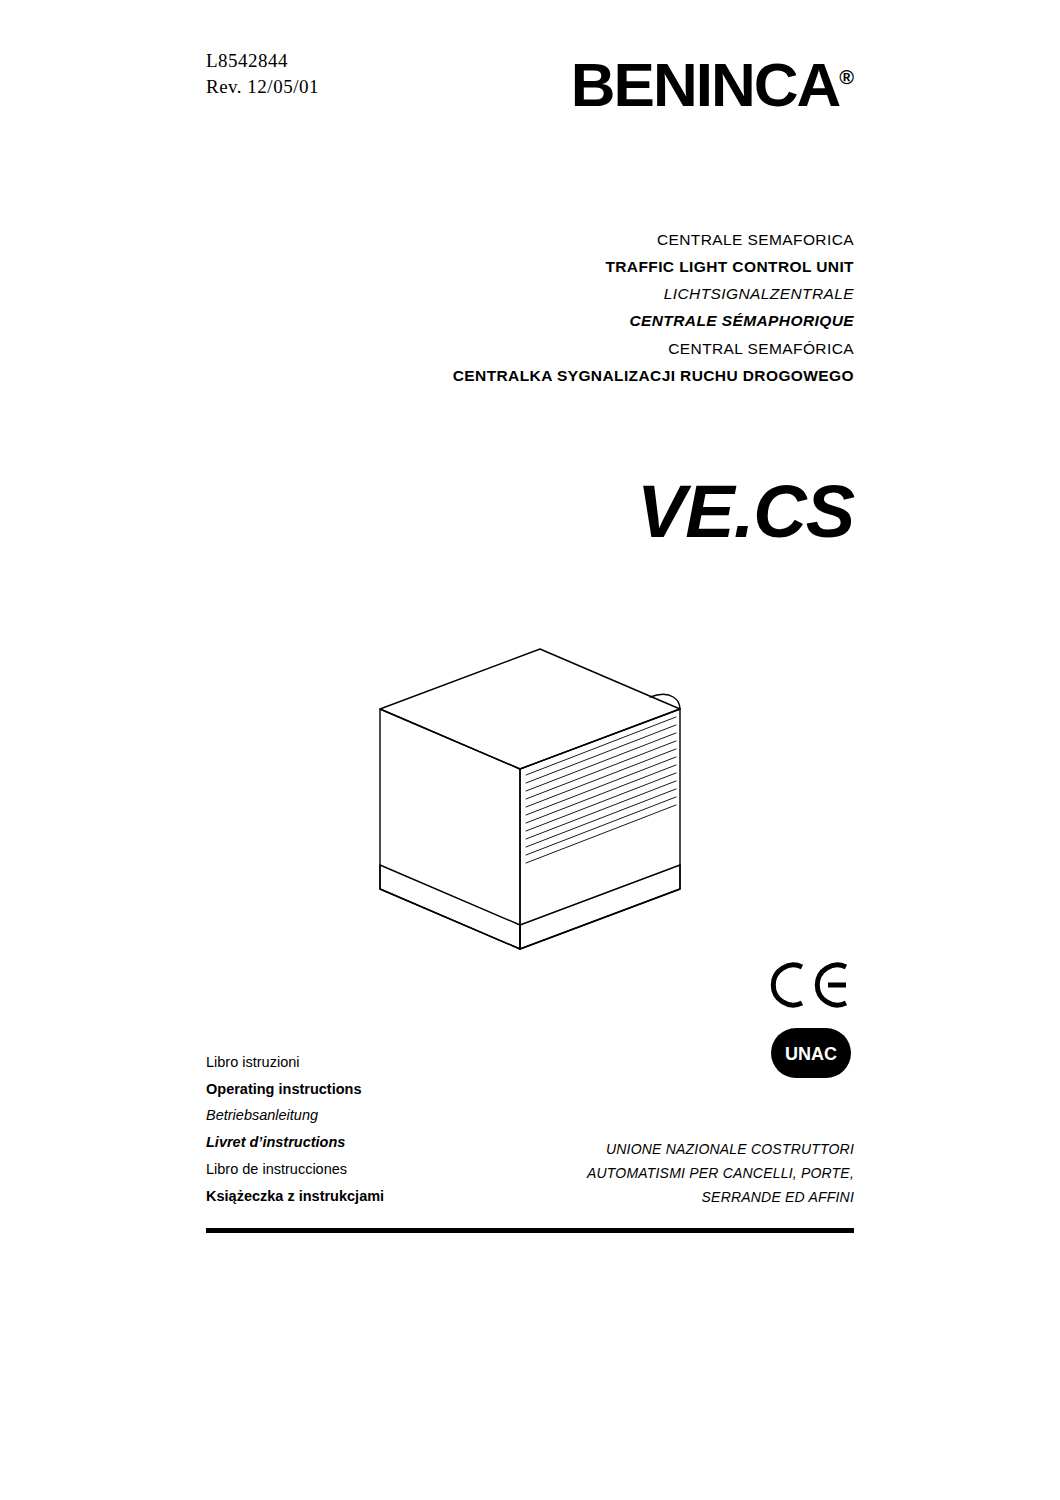L8542844
Rev. 12/05/01
BENINCA®
CENTRALE SEMAFORICA
TRAFFIC LIGHT CONTROL UNIT
LICHTSIGNALZENTRALE
CENTRALE SÉMAPHORIQUE
CENTRAL SEMAFÓRICA
CENTRALKA SYGNALIZACJI RUCHU DROGOWEGO
VE.CS
UNAC
Libro istruzioni
Operating instructions
Betriebsanleitung
Livret d’instructions
Libro de instrucciones
Książeczka z instrukcjami
UNIONE NAZIONALE COSTRUTTORI
AUTOMATISMI PER CANCELLI, PORTE,
SERRANDE ED AFFINI